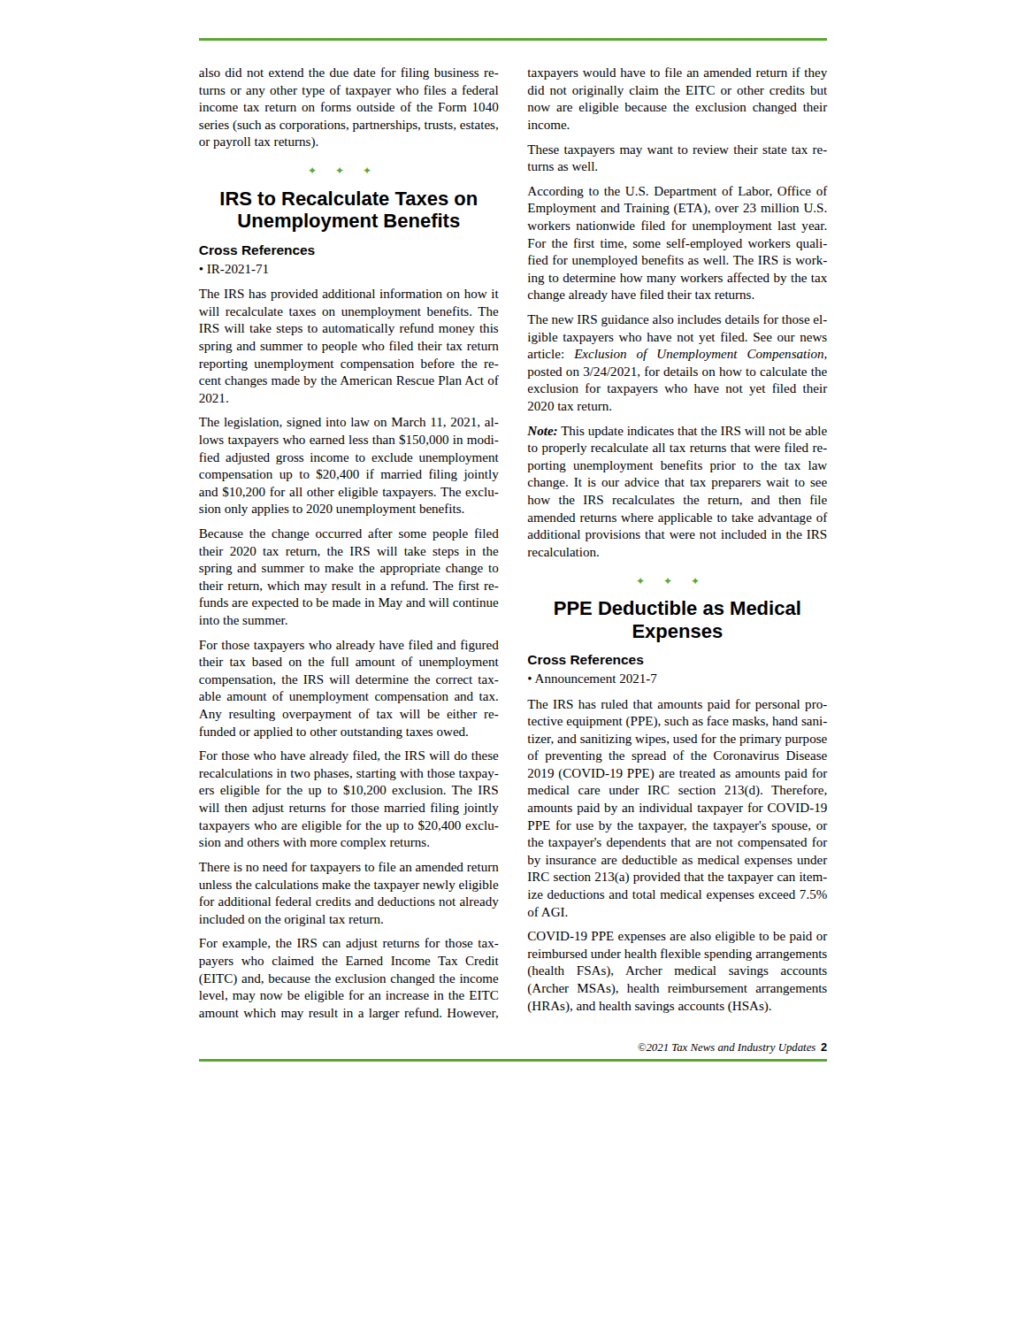also did not extend the due date for filing business returns or any other type of taxpayer who files a federal income tax return on forms outside of the Form 1040 series (such as corporations, partnerships, trusts, estates, or payroll tax returns).
✦✦✦
IRS to Recalculate Taxes on Unemployment Benefits
Cross References
• IR-2021-71
The IRS has provided additional information on how it will recalculate taxes on unemployment benefits. The IRS will take steps to automatically refund money this spring and summer to people who filed their tax return reporting unemployment compensation before the recent changes made by the American Rescue Plan Act of 2021.
The legislation, signed into law on March 11, 2021, allows taxpayers who earned less than $150,000 in modified adjusted gross income to exclude unemployment compensation up to $20,400 if married filing jointly and $10,200 for all other eligible taxpayers. The exclusion only applies to 2020 unemployment benefits.
Because the change occurred after some people filed their 2020 tax return, the IRS will take steps in the spring and summer to make the appropriate change to their return, which may result in a refund. The first refunds are expected to be made in May and will continue into the summer.
For those taxpayers who already have filed and figured their tax based on the full amount of unemployment compensation, the IRS will determine the correct taxable amount of unemployment compensation and tax. Any resulting overpayment of tax will be either refunded or applied to other outstanding taxes owed.
For those who have already filed, the IRS will do these recalculations in two phases, starting with those taxpayers eligible for the up to $10,200 exclusion. The IRS will then adjust returns for those married filing jointly taxpayers who are eligible for the up to $20,400 exclusion and others with more complex returns.
There is no need for taxpayers to file an amended return unless the calculations make the taxpayer newly eligible for additional federal credits and deductions not already included on the original tax return.
For example, the IRS can adjust returns for those taxpayers who claimed the Earned Income Tax Credit (EITC) and, because the exclusion changed the income level, may now be eligible for an increase in the EITC amount which may result in a larger refund. However, taxpayers would have to file an amended return if they did not originally claim the EITC or other credits but now are eligible because the exclusion changed their income.
These taxpayers may want to review their state tax returns as well.
According to the U.S. Department of Labor, Office of Employment and Training (ETA), over 23 million U.S. workers nationwide filed for unemployment last year. For the first time, some self-employed workers qualified for unemployed benefits as well. The IRS is working to determine how many workers affected by the tax change already have filed their tax returns.
The new IRS guidance also includes details for those eligible taxpayers who have not yet filed. See our news article: Exclusion of Unemployment Compensation, posted on 3/24/2021, for details on how to calculate the exclusion for taxpayers who have not yet filed their 2020 tax return.
Note: This update indicates that the IRS will not be able to properly recalculate all tax returns that were filed reporting unemployment benefits prior to the tax law change. It is our advice that tax preparers wait to see how the IRS recalculates the return, and then file amended returns where applicable to take advantage of additional provisions that were not included in the IRS recalculation.
✦✦✦
PPE Deductible as Medical Expenses
Cross References
• Announcement 2021-7
The IRS has ruled that amounts paid for personal protective equipment (PPE), such as face masks, hand sanitizer, and sanitizing wipes, used for the primary purpose of preventing the spread of the Coronavirus Disease 2019 (COVID-19 PPE) are treated as amounts paid for medical care under IRC section 213(d). Therefore, amounts paid by an individual taxpayer for COVID-19 PPE for use by the taxpayer, the taxpayer's spouse, or the taxpayer's dependents that are not compensated for by insurance are deductible as medical expenses under IRC section 213(a) provided that the taxpayer can itemize deductions and total medical expenses exceed 7.5% of AGI.
COVID-19 PPE expenses are also eligible to be paid or reimbursed under health flexible spending arrangements (health FSAs), Archer medical savings accounts (Archer MSAs), health reimbursement arrangements (HRAs), and health savings accounts (HSAs).
©2021 Tax News and Industry Updates2